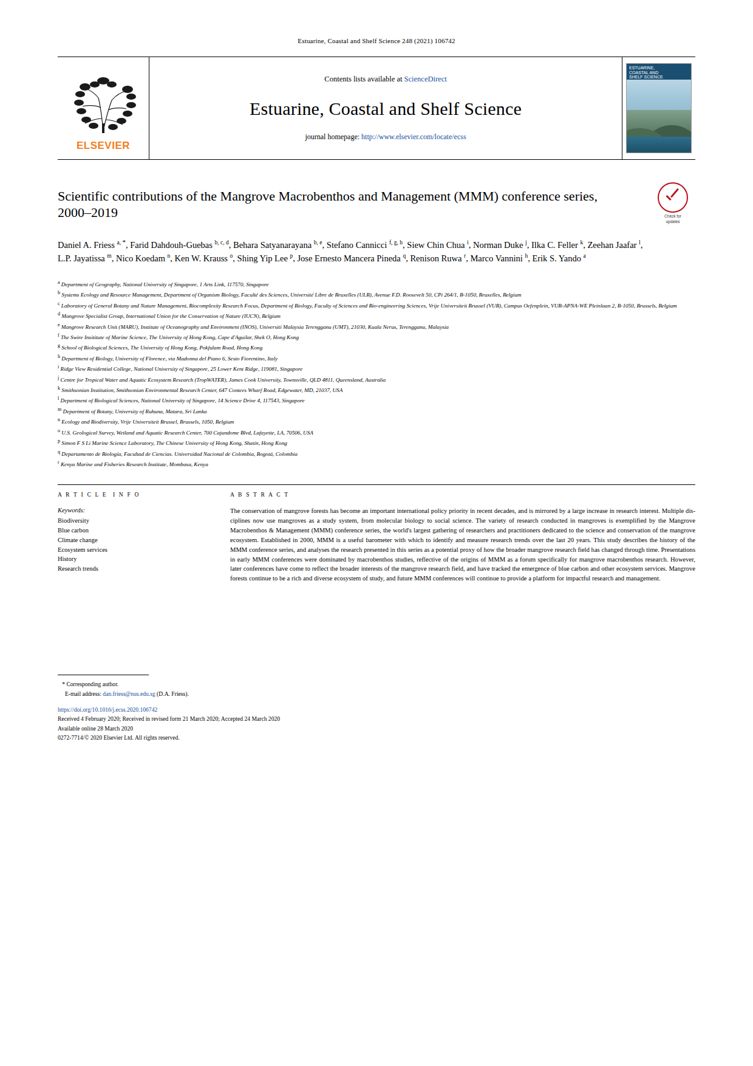Estuarine, Coastal and Shelf Science 248 (2021) 106742
ELSEVIER
Contents lists available at ScienceDirect
Estuarine, Coastal and Shelf Science
journal homepage: http://www.elsevier.com/locate/ecss
ESTUARINE,
COASTAL AND
SHELF SCIENCE
Check for
updates
Scientific contributions of the Mangrove Macrobenthos and Management (MMM) conference series, 2000–2019
Daniel A. Friess a, *, Farid Dahdouh-Guebas b, c, d, Behara Satyanarayana b, e, Stefano Cannicci f, g, h, Siew Chin Chua i, Norman Duke j, Ilka C. Feller k, Zeehan Jaafar l, L.P. Jayatissa m, Nico Koedam n, Ken W. Krauss o, Shing Yip Lee p, Jose Ernesto Mancera Pineda q, Renison Ruwa r, Marco Vannini h, Erik S. Yando a
a Department of Geography, National University of Singapore, 1 Arts Link, 117570, Singapore
b Systems Ecology and Resource Management, Department of Organism Biology, Faculté des Sciences, Université Libre de Bruxelles (ULB), Avenue F.D. Roosevelt 50, CPi 264/1, B-1050, Bruxelles, Belgium
c Laboratory of General Botany and Nature Management, Biocomplexity Research Focus, Department of Biology, Faculty of Sciences and Bio-engineering Sciences, Vrije Universiteit Brussel (VUB), Campus Oefenplein, VUB-APNA-WE Pleinlaan 2, B-1050, Brussels, Belgium
d Mangrove Specialist Group, International Union for the Conservation of Nature (IUCN), Belgium
e Mangrove Research Unit (MARU), Institute of Oceanography and Environment (INOS), Universiti Malaysia Terengganu (UMT), 21030, Kuala Nerus, Terengganu, Malaysia
f The Swire Insititute of Marine Science, The University of Hong Kong, Cape d'Aguilar, Shek O, Hong Kong
g School of Biological Sciences, The University of Hong Kong, Pokfulam Road, Hong Kong
h Department of Biology, University of Florence, via Madonna del Piano 6, Sesto Fiorentino, Italy
i Ridge View Residential College, National University of Singapore, 25 Lower Kent Ridge, 119081, Singapore
j Centre for Tropical Water and Aquatic Ecosystem Research (TropWATER), James Cook University, Townsville, QLD 4811, Queensland, Australia
k Smithsonian Institution, Smithsonian Environmental Research Center, 647 Contees Wharf Road, Edgewater, MD, 21037, USA
l Department of Biological Sciences, National University of Singapore, 14 Science Drive 4, 117543, Singapore
m Department of Botany, University of Ruhuna, Matara, Sri Lanka
n Ecology and Biodiversity, Vrije Universiteit Brussel, Brussels, 1050, Belgium
o U.S. Geological Survey, Wetland and Aquatic Research Center, 700 Cajundome Blvd, Lafayette, LA, 70506, USA
p Simon F S Li Marine Science Laboratory, The Chinese University of Hong Kong, Shatin, Hong Kong
q Departamento de Biología, Facultad de Ciencias. Universidad Nacional de Colombia, Bogotá, Colombia
r Kenya Marine and Fisheries Research Institute, Mombasa, Kenya
A R T I C L E I N F O
Keywords:
Biodiversity
Blue carbon
Climate change
Ecosystem services
History
Research trends
A B S T R A C T
The conservation of mangrove forests has become an important international policy priority in recent decades, and is mirrored by a large increase in research interest. Multiple disciplines now use mangroves as a study system, from molecular biology to social science. The variety of research conducted in mangroves is exemplified by the Mangrove Macrobenthos & Management (MMM) conference series, the world's largest gathering of researchers and practitioners dedicated to the science and conservation of the mangrove ecosystem. Established in 2000, MMM is a useful barometer with which to identify and measure research trends over the last 20 years. This study describes the history of the MMM conference series, and analyses the research presented in this series as a potential proxy of how the broader mangrove research field has changed through time. Presentations in early MMM conferences were dominated by macrobenthos studies, reflective of the origins of MMM as a forum specifically for mangrove macrobenthos research. However, later conferences have come to reflect the broader interests of the mangrove research field, and have tracked the emergence of blue carbon and other ecosystem services. Mangrove forests continue to be a rich and diverse ecosystem of study, and future MMM conferences will continue to provide a platform for impactful research and management.
* Corresponding author.
E-mail address: dan.friess@nus.edu.sg (D.A. Friess).
https://doi.org/10.1016/j.ecss.2020.106742
Received 4 February 2020; Received in revised form 21 March 2020; Accepted 24 March 2020
Available online 28 March 2020
0272-7714/© 2020 Elsevier Ltd. All rights reserved.